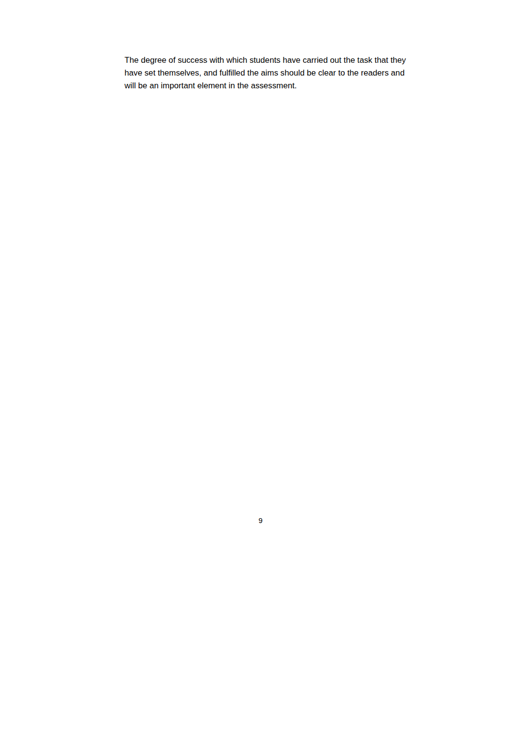The degree of success with which students have carried out the task that they have set themselves, and fulfilled the aims should be clear to the readers and will be an important element in the assessment.
9